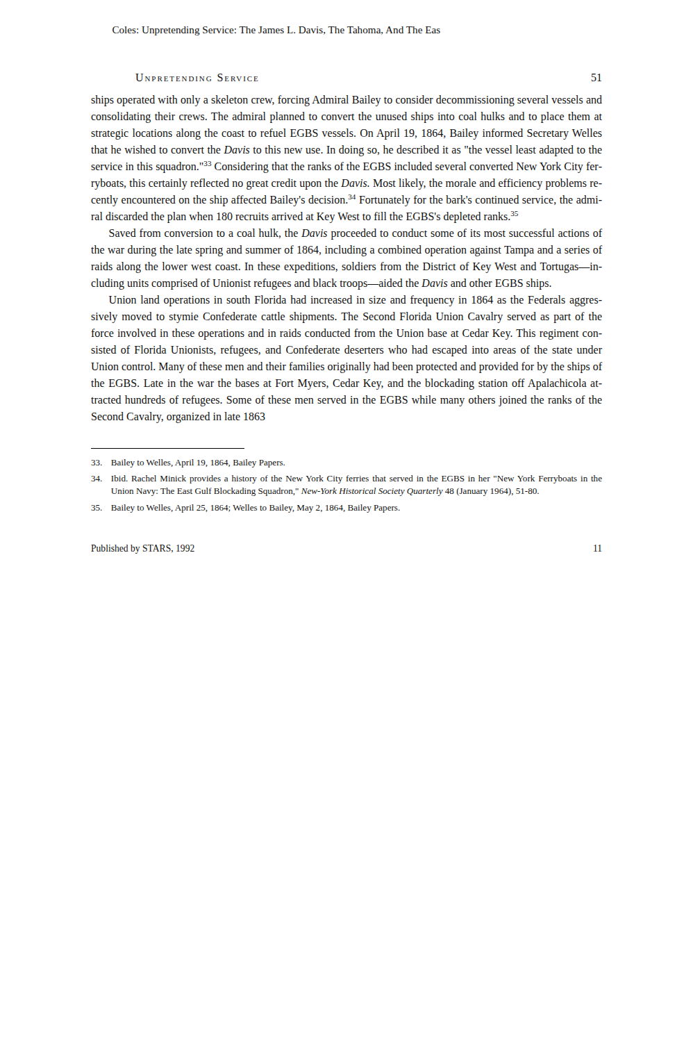Coles: Unpretending Service: The James L. Davis, The Tahoma, And The Eas
Unpretending Service 51
ships operated with only a skeleton crew, forcing Admiral Bailey to consider decommissioning several vessels and consolidating their crews. The admiral planned to convert the unused ships into coal hulks and to place them at strategic locations along the coast to refuel EGBS vessels. On April 19, 1864, Bailey informed Secretary Welles that he wished to convert the Davis to this new use. In doing so, he described it as "the vessel least adapted to the service in this squadron."33 Considering that the ranks of the EGBS included several converted New York City ferryboats, this certainly reflected no great credit upon the Davis. Most likely, the morale and efficiency problems recently encountered on the ship affected Bailey's decision.34 Fortunately for the bark's continued service, the admiral discarded the plan when 180 recruits arrived at Key West to fill the EGBS's depleted ranks.35
Saved from conversion to a coal hulk, the Davis proceeded to conduct some of its most successful actions of the war during the late spring and summer of 1864, including a combined operation against Tampa and a series of raids along the lower west coast. In these expeditions, soldiers from the District of Key West and Tortugas—including units comprised of Unionist refugees and black troops—aided the Davis and other EGBS ships.
Union land operations in south Florida had increased in size and frequency in 1864 as the Federals aggressively moved to stymie Confederate cattle shipments. The Second Florida Union Cavalry served as part of the force involved in these operations and in raids conducted from the Union base at Cedar Key. This regiment consisted of Florida Unionists, refugees, and Confederate deserters who had escaped into areas of the state under Union control. Many of these men and their families originally had been protected and provided for by the ships of the EGBS. Late in the war the bases at Fort Myers, Cedar Key, and the blockading station off Apalachicola attracted hundreds of refugees. Some of these men served in the EGBS while many others joined the ranks of the Second Cavalry, organized in late 1863
33. Bailey to Welles, April 19, 1864, Bailey Papers.
34. Ibid. Rachel Minick provides a history of the New York City ferries that served in the EGBS in her "New York Ferryboats in the Union Navy: The East Gulf Blockading Squadron," New-York Historical Society Quarterly 48 (January 1964), 51-80.
35. Bailey to Welles, April 25, 1864; Welles to Bailey, May 2, 1864, Bailey Papers.
Published by STARS, 1992 11